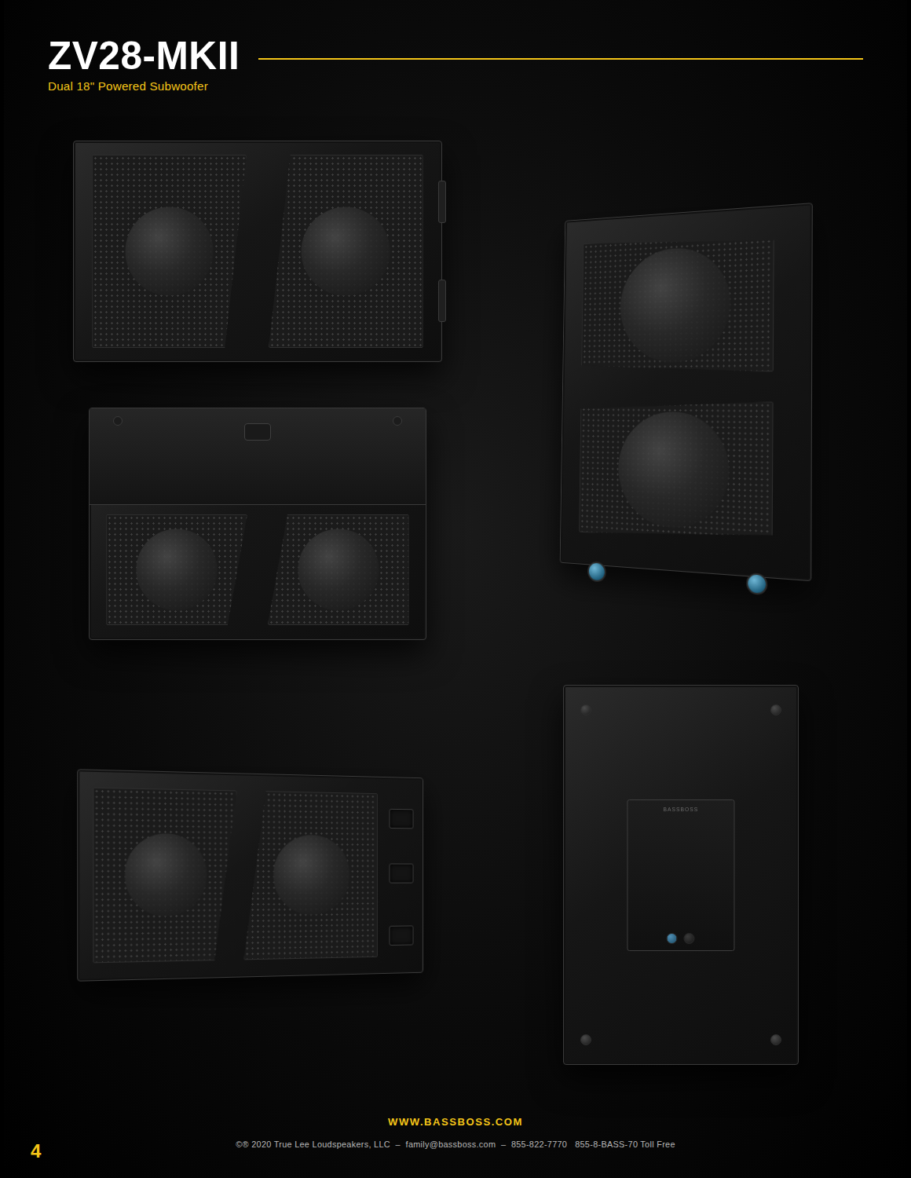ZV28-MKII
Dual 18" Powered Subwoofer
ZV28-MKII front view
ZV28-MKII perspective view with casters
ZV28-MKII top view
ZV28-MKII side view with handles
BASSBOSS
ZV28-MKII rear panel
WWW.BASSBOSS.COM
©® 2020 True Lee Loudspeakers, LLC – family@bassboss.com – 855-822-7770 855-8-BASS-70 Toll Free
4